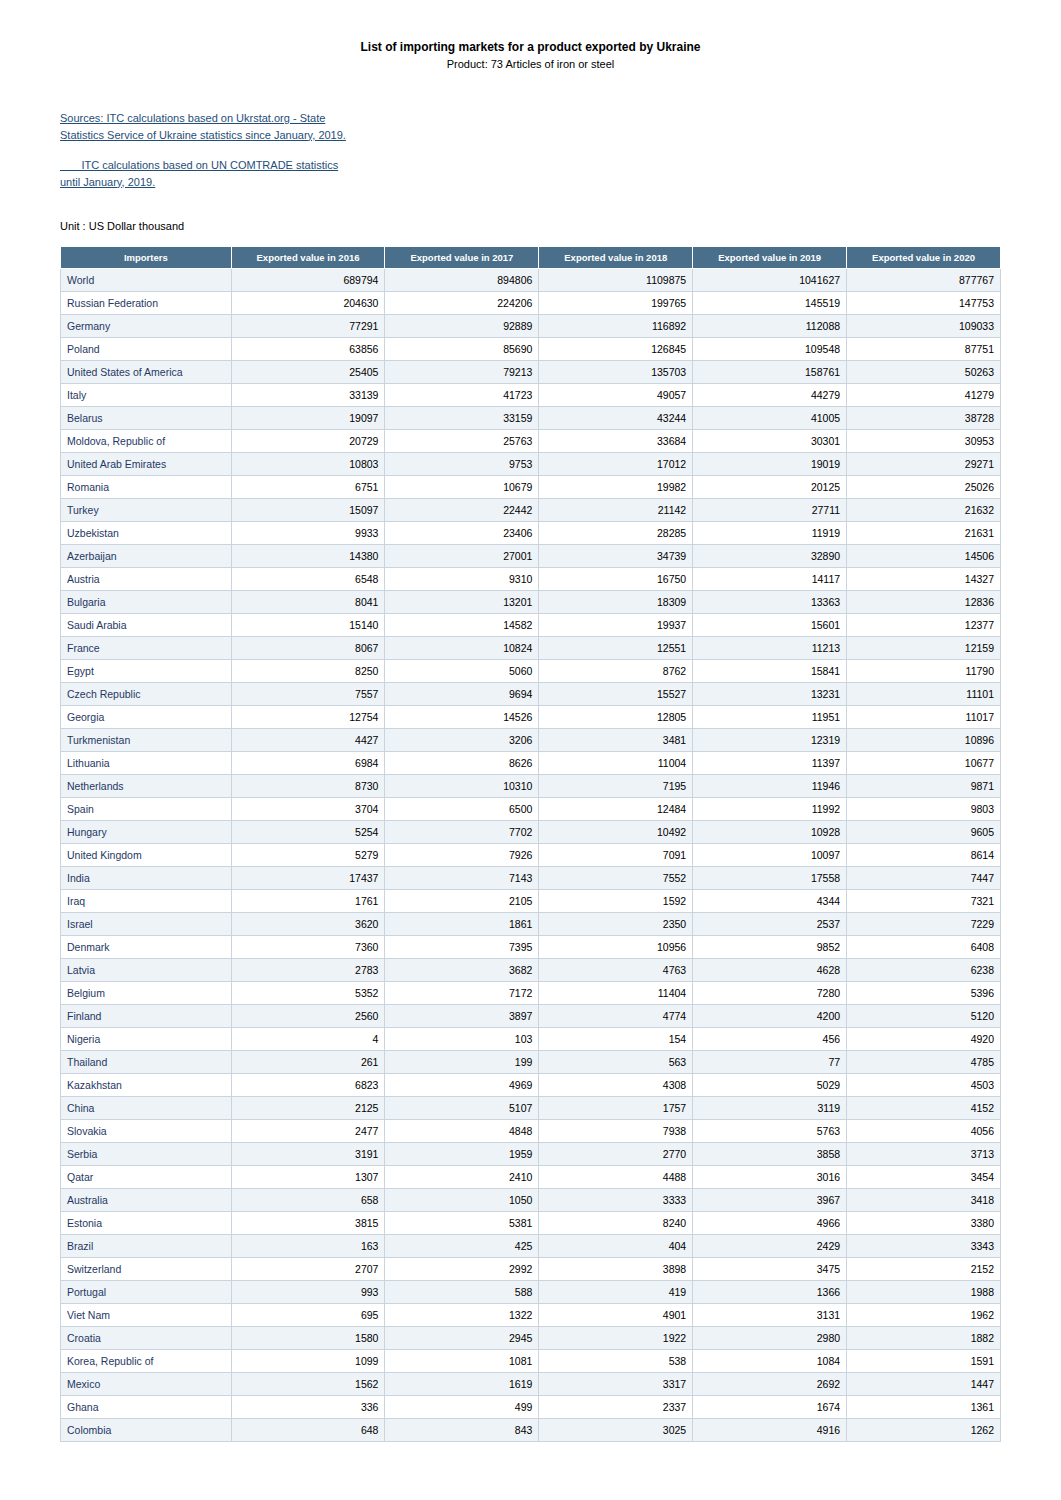List of importing markets for a product exported by Ukraine
Product: 73 Articles of iron or steel
Sources: ITC calculations based on Ukrstat.org - State Statistics Service of Ukraine statistics since January, 2019.
ITC calculations based on UN COMTRADE statistics until January, 2019.
Unit : US Dollar thousand
| Importers | Exported value in 2016 | Exported value in 2017 | Exported value in 2018 | Exported value in 2019 | Exported value in 2020 |
| --- | --- | --- | --- | --- | --- |
| World | 689794 | 894806 | 1109875 | 1041627 | 877767 |
| Russian Federation | 204630 | 224206 | 199765 | 145519 | 147753 |
| Germany | 77291 | 92889 | 116892 | 112088 | 109033 |
| Poland | 63856 | 85690 | 126845 | 109548 | 87751 |
| United States of America | 25405 | 79213 | 135703 | 158761 | 50263 |
| Italy | 33139 | 41723 | 49057 | 44279 | 41279 |
| Belarus | 19097 | 33159 | 43244 | 41005 | 38728 |
| Moldova, Republic of | 20729 | 25763 | 33684 | 30301 | 30953 |
| United Arab Emirates | 10803 | 9753 | 17012 | 19019 | 29271 |
| Romania | 6751 | 10679 | 19982 | 20125 | 25026 |
| Turkey | 15097 | 22442 | 21142 | 27711 | 21632 |
| Uzbekistan | 9933 | 23406 | 28285 | 11919 | 21631 |
| Azerbaijan | 14380 | 27001 | 34739 | 32890 | 14506 |
| Austria | 6548 | 9310 | 16750 | 14117 | 14327 |
| Bulgaria | 8041 | 13201 | 18309 | 13363 | 12836 |
| Saudi Arabia | 15140 | 14582 | 19937 | 15601 | 12377 |
| France | 8067 | 10824 | 12551 | 11213 | 12159 |
| Egypt | 8250 | 5060 | 8762 | 15841 | 11790 |
| Czech Republic | 7557 | 9694 | 15527 | 13231 | 11101 |
| Georgia | 12754 | 14526 | 12805 | 11951 | 11017 |
| Turkmenistan | 4427 | 3206 | 3481 | 12319 | 10896 |
| Lithuania | 6984 | 8626 | 11004 | 11397 | 10677 |
| Netherlands | 8730 | 10310 | 7195 | 11946 | 9871 |
| Spain | 3704 | 6500 | 12484 | 11992 | 9803 |
| Hungary | 5254 | 7702 | 10492 | 10928 | 9605 |
| United Kingdom | 5279 | 7926 | 7091 | 10097 | 8614 |
| India | 17437 | 7143 | 7552 | 17558 | 7447 |
| Iraq | 1761 | 2105 | 1592 | 4344 | 7321 |
| Israel | 3620 | 1861 | 2350 | 2537 | 7229 |
| Denmark | 7360 | 7395 | 10956 | 9852 | 6408 |
| Latvia | 2783 | 3682 | 4763 | 4628 | 6238 |
| Belgium | 5352 | 7172 | 11404 | 7280 | 5396 |
| Finland | 2560 | 3897 | 4774 | 4200 | 5120 |
| Nigeria | 4 | 103 | 154 | 456 | 4920 |
| Thailand | 261 | 199 | 563 | 77 | 4785 |
| Kazakhstan | 6823 | 4969 | 4308 | 5029 | 4503 |
| China | 2125 | 5107 | 1757 | 3119 | 4152 |
| Slovakia | 2477 | 4848 | 7938 | 5763 | 4056 |
| Serbia | 3191 | 1959 | 2770 | 3858 | 3713 |
| Qatar | 1307 | 2410 | 4488 | 3016 | 3454 |
| Australia | 658 | 1050 | 3333 | 3967 | 3418 |
| Estonia | 3815 | 5381 | 8240 | 4966 | 3380 |
| Brazil | 163 | 425 | 404 | 2429 | 3343 |
| Switzerland | 2707 | 2992 | 3898 | 3475 | 2152 |
| Portugal | 993 | 588 | 419 | 1366 | 1988 |
| Viet Nam | 695 | 1322 | 4901 | 3131 | 1962 |
| Croatia | 1580 | 2945 | 1922 | 2980 | 1882 |
| Korea, Republic of | 1099 | 1081 | 538 | 1084 | 1591 |
| Mexico | 1562 | 1619 | 3317 | 2692 | 1447 |
| Ghana | 336 | 499 | 2337 | 1674 | 1361 |
| Colombia | 648 | 843 | 3025 | 4916 | 1262 |